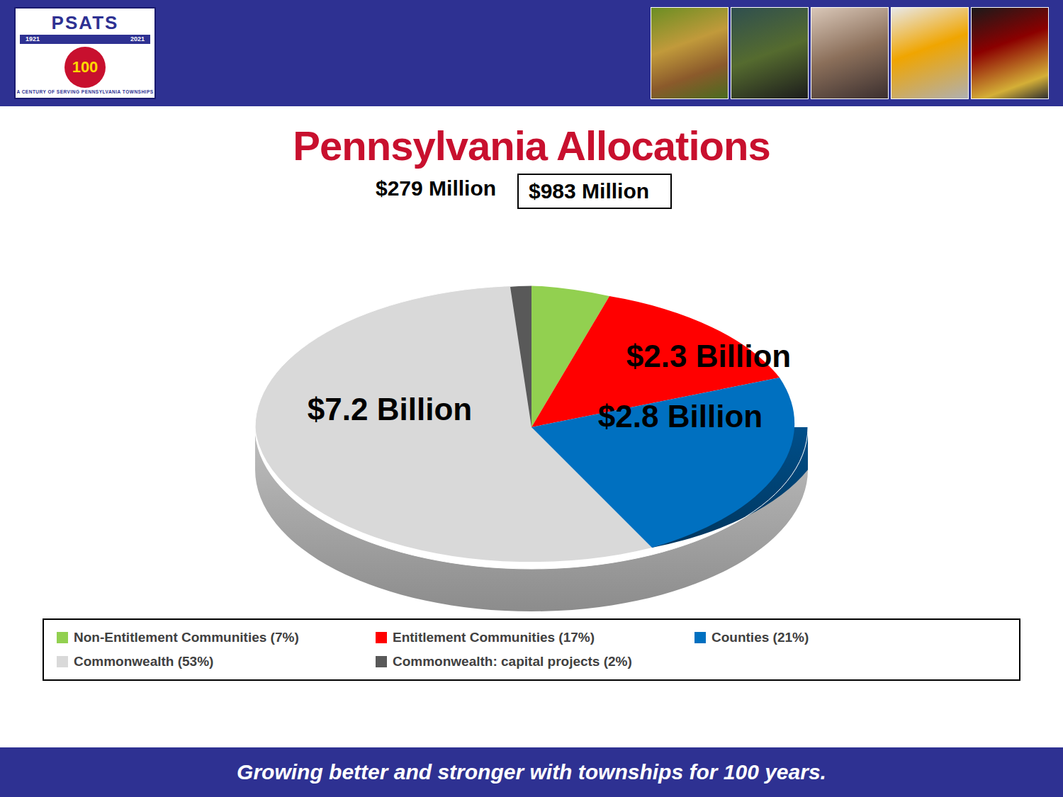PSATS
19212021
100
A CENTURY OF SERVING PENNSYLVANIA TOWNSHIPS
Pennsylvania Allocations
$279 Million
$983 Million
$2.3 Billion $2.8 Billion $7.2 Billion
Non-Entitlement Communities (7%)
Entitlement Communities (17%)
Counties (21%)
Commonwealth (53%)
Commonwealth: capital projects (2%)
Growing better and stronger with townships for 100 years.